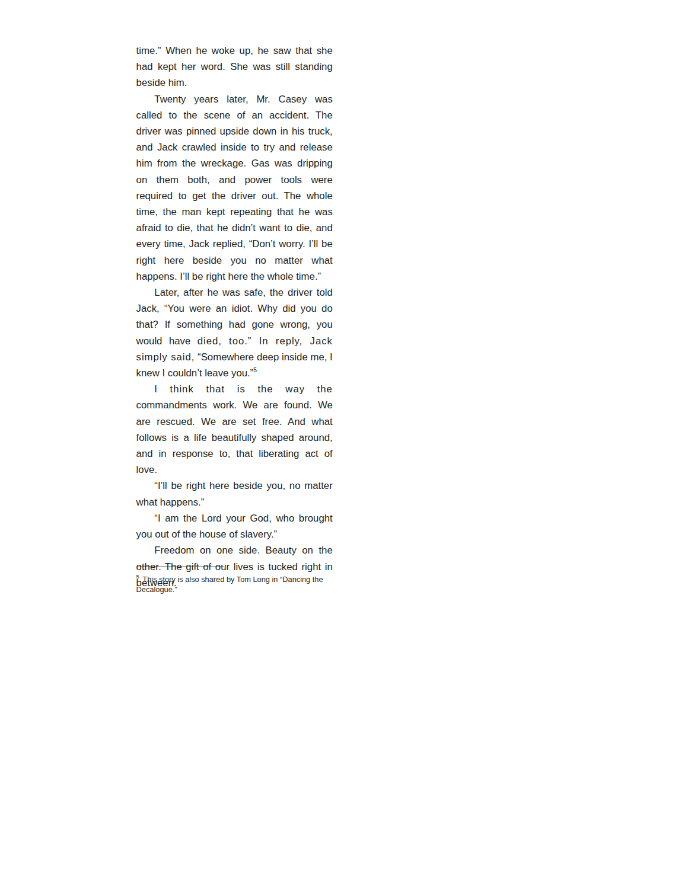time.” When he woke up, he saw that she had kept her word. She was still standing beside him.
Twenty years later, Mr. Casey was called to the scene of an accident. The driver was pinned upside down in his truck, and Jack crawled inside to try and release him from the wreckage. Gas was dripping on them both, and power tools were required to get the driver out. The whole time, the man kept repeating that he was afraid to die, that he didn’t want to die, and every time, Jack replied, “Don’t worry. I’ll be right here beside you no matter what happens. I’ll be right here the whole time.”
Later, after he was safe, the driver told Jack, “You were an idiot. Why did you do that? If something had gone wrong, you would have died, too.” In reply, Jack simply said, “Somewhere deep inside me, I knew I couldn’t leave you.”5
I think that is the way the commandments work. We are found. We are rescued. We are set free. And what follows is a life beautifully shaped around, and in response to, that liberating act of love.
“I’ll be right here beside you, no matter what happens.”
“I am the Lord your God, who brought you out of the house of slavery.”
Freedom on one side. Beauty on the other. The gift of our lives is tucked right in between.
5 This story is also shared by Tom Long in “Dancing the Decalogue.”